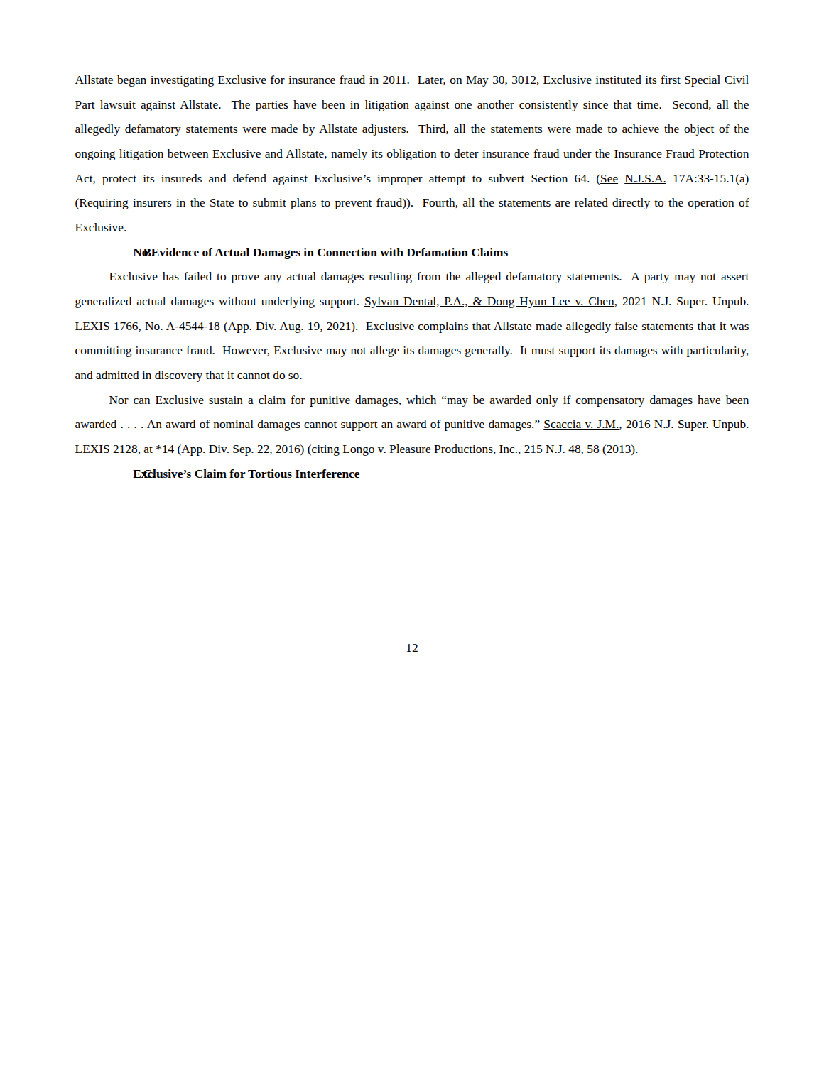Allstate began investigating Exclusive for insurance fraud in 2011. Later, on May 30, 3012, Exclusive instituted its first Special Civil Part lawsuit against Allstate. The parties have been in litigation against one another consistently since that time. Second, all the allegedly defamatory statements were made by Allstate adjusters. Third, all the statements were made to achieve the object of the ongoing litigation between Exclusive and Allstate, namely its obligation to deter insurance fraud under the Insurance Fraud Protection Act, protect its insureds and defend against Exclusive’s improper attempt to subvert Section 64. (See N.J.S.A. 17A:33-15.1(a) (Requiring insurers in the State to submit plans to prevent fraud)). Fourth, all the statements are related directly to the operation of Exclusive.
B. No Evidence of Actual Damages in Connection with Defamation Claims
Exclusive has failed to prove any actual damages resulting from the alleged defamatory statements. A party may not assert generalized actual damages without underlying support. Sylvan Dental, P.A., & Dong Hyun Lee v. Chen, 2021 N.J. Super. Unpub. LEXIS 1766, No. A-4544-18 (App. Div. Aug. 19, 2021). Exclusive complains that Allstate made allegedly false statements that it was committing insurance fraud. However, Exclusive may not allege its damages generally. It must support its damages with particularity, and admitted in discovery that it cannot do so.
Nor can Exclusive sustain a claim for punitive damages, which “may be awarded only if compensatory damages have been awarded . . . . An award of nominal damages cannot support an award of punitive damages.” Scaccia v. J.M., 2016 N.J. Super. Unpub. LEXIS 2128, at *14 (App. Div. Sep. 22, 2016) (citing Longo v. Pleasure Productions, Inc., 215 N.J. 48, 58 (2013).
C. Exclusive’s Claim for Tortious Interference
12